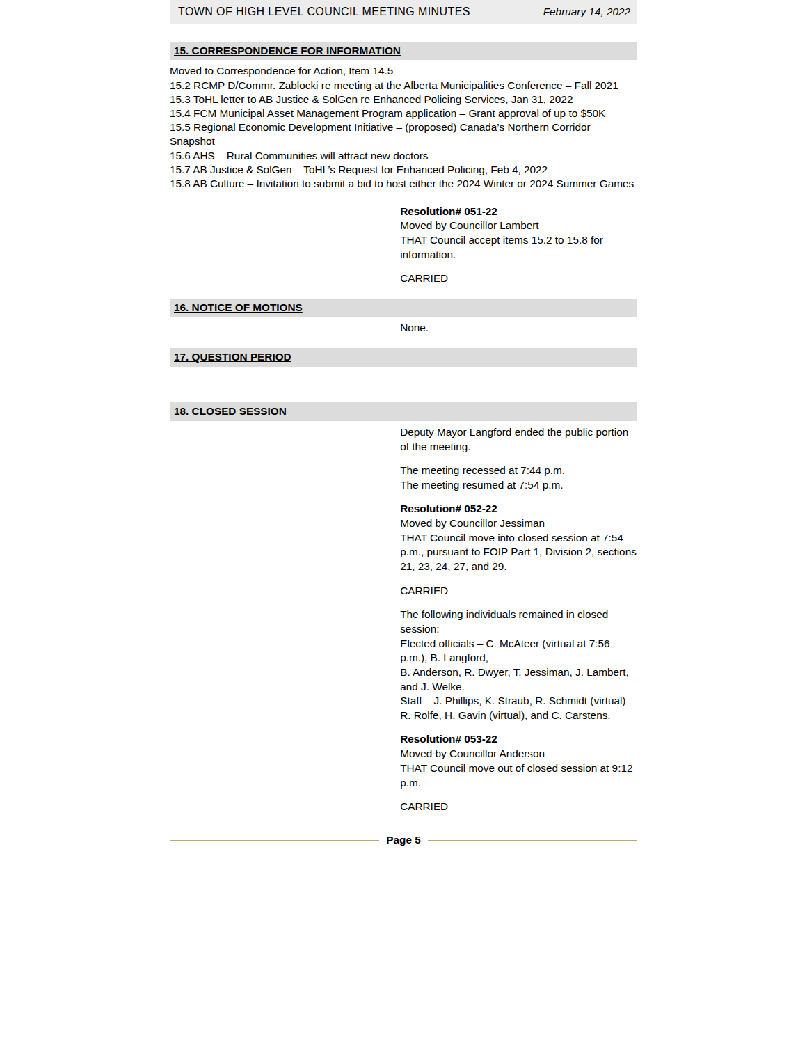TOWN OF HIGH LEVEL COUNCIL MEETING MINUTES
February 14, 2022
15. CORRESPONDENCE FOR INFORMATION
Moved to Correspondence for Action, Item 14.5
15.2 RCMP D/Commr. Zablocki re meeting at the Alberta Municipalities Conference – Fall 2021
15.3 ToHL letter to AB Justice & SolGen re Enhanced Policing Services, Jan 31, 2022
15.4 FCM Municipal Asset Management Program application – Grant approval of up to $50K
15.5 Regional Economic Development Initiative – (proposed) Canada’s Northern Corridor Snapshot
15.6 AHS – Rural Communities will attract new doctors
15.7 AB Justice & SolGen – ToHL’s Request for Enhanced Policing, Feb 4, 2022
15.8 AB Culture – Invitation to submit a bid to host either the 2024 Winter or 2024 Summer Games
Resolution# 051-22
Moved by Councillor Lambert
THAT Council accept items 15.2 to 15.8 for information.
CARRIED
16. NOTICE OF MOTIONS
None.
17. QUESTION PERIOD
18. CLOSED SESSION
Deputy Mayor Langford ended the public portion of the meeting.
The meeting recessed at 7:44 p.m.
The meeting resumed at 7:54 p.m.
Resolution# 052-22
Moved by Councillor Jessiman
THAT Council move into closed session at 7:54 p.m., pursuant to FOIP Part 1, Division 2, sections 21, 23, 24, 27, and 29.
CARRIED
The following individuals remained in closed session:
Elected officials – C. McAteer (virtual at 7:56 p.m.), B. Langford,
B. Anderson, R. Dwyer, T. Jessiman, J. Lambert, and J. Welke.
Staff – J. Phillips, K. Straub, R. Schmidt (virtual) R. Rolfe, H. Gavin (virtual), and C. Carstens.
Resolution# 053-22
Moved by Councillor Anderson
THAT Council move out of closed session at 9:12 p.m.
CARRIED
Page 5